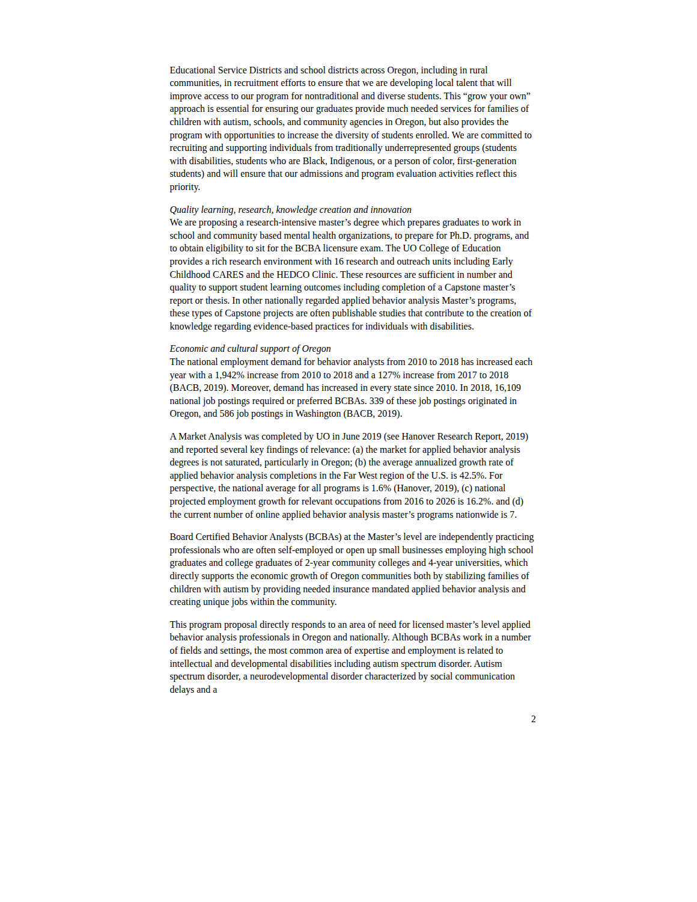Educational Service Districts and school districts across Oregon, including in rural communities, in recruitment efforts to ensure that we are developing local talent that will improve access to our program for nontraditional and diverse students. This “grow your own” approach is essential for ensuring our graduates provide much needed services for families of children with autism, schools, and community agencies in Oregon, but also provides the program with opportunities to increase the diversity of students enrolled. We are committed to recruiting and supporting individuals from traditionally underrepresented groups (students with disabilities, students who are Black, Indigenous, or a person of color, first-generation students) and will ensure that our admissions and program evaluation activities reflect this priority.
Quality learning, research, knowledge creation and innovation
We are proposing a research-intensive master’s degree which prepares graduates to work in school and community based mental health organizations, to prepare for Ph.D. programs, and to obtain eligibility to sit for the BCBA licensure exam. The UO College of Education provides a rich research environment with 16 research and outreach units including Early Childhood CARES and the HEDCO Clinic. These resources are sufficient in number and quality to support student learning outcomes including completion of a Capstone master’s report or thesis. In other nationally regarded applied behavior analysis Master’s programs, these types of Capstone projects are often publishable studies that contribute to the creation of knowledge regarding evidence-based practices for individuals with disabilities.
Economic and cultural support of Oregon
The national employment demand for behavior analysts from 2010 to 2018 has increased each year with a 1,942% increase from 2010 to 2018 and a 127% increase from 2017 to 2018 (BACB, 2019). Moreover, demand has increased in every state since 2010. In 2018, 16,109 national job postings required or preferred BCBAs. 339 of these job postings originated in Oregon, and 586 job postings in Washington (BACB, 2019).
A Market Analysis was completed by UO in June 2019 (see Hanover Research Report, 2019) and reported several key findings of relevance: (a) the market for applied behavior analysis degrees is not saturated, particularly in Oregon; (b) the average annualized growth rate of applied behavior analysis completions in the Far West region of the U.S. is 42.5%. For perspective, the national average for all programs is 1.6% (Hanover, 2019), (c) national projected employment growth for relevant occupations from 2016 to 2026 is 16.2%. and (d) the current number of online applied behavior analysis master’s programs nationwide is 7.
Board Certified Behavior Analysts (BCBAs) at the Master’s level are independently practicing professionals who are often self-employed or open up small businesses employing high school graduates and college graduates of 2-year community colleges and 4-year universities, which directly supports the economic growth of Oregon communities both by stabilizing families of children with autism by providing needed insurance mandated applied behavior analysis and creating unique jobs within the community.
This program proposal directly responds to an area of need for licensed master’s level applied behavior analysis professionals in Oregon and nationally. Although BCBAs work in a number of fields and settings, the most common area of expertise and employment is related to intellectual and developmental disabilities including autism spectrum disorder. Autism spectrum disorder, a neurodevelopmental disorder characterized by social communication delays and a
2